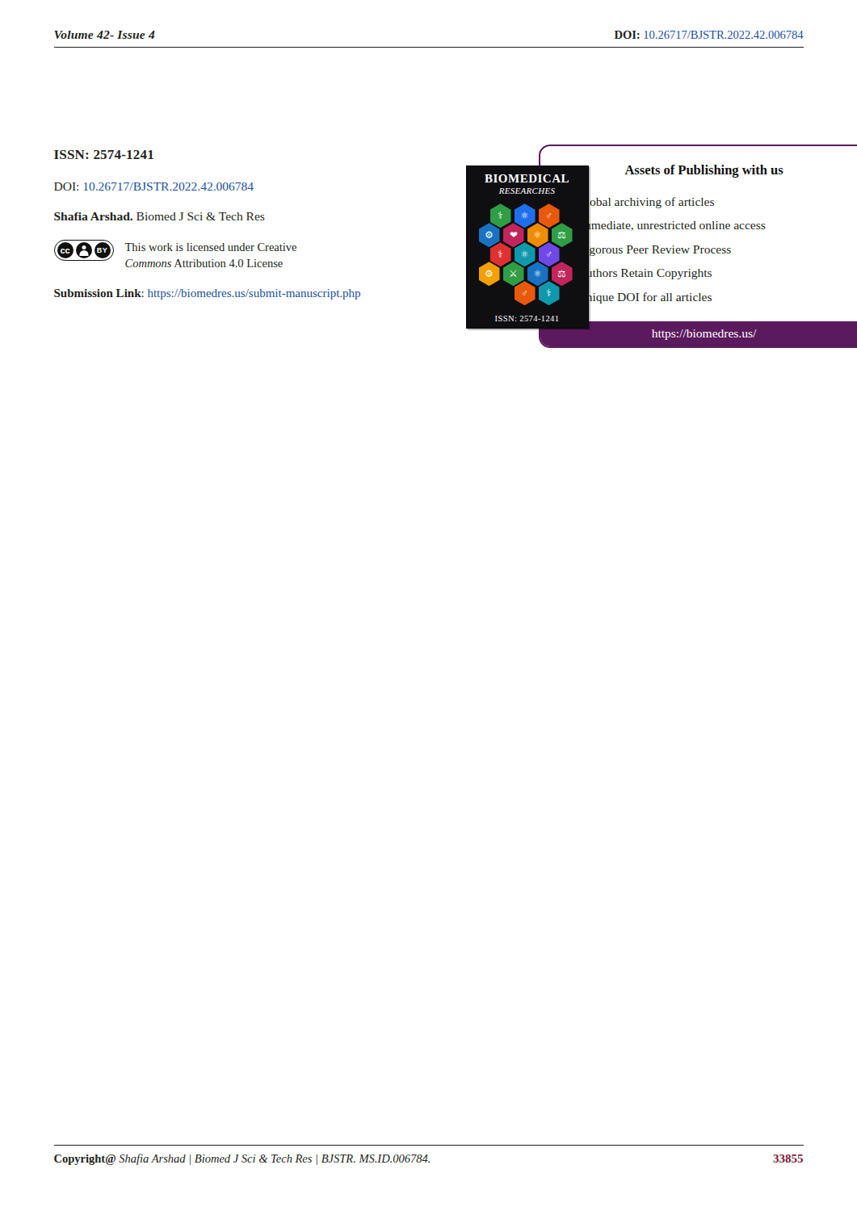Volume 42- Issue 4
DOI: 10.26717/BJSTR.2022.42.006784
ISSN: 2574-1241
DOI: 10.26717/BJSTR.2022.42.006784
Shafia Arshad. Biomed J Sci & Tech Res
cc
BY
This work is licensed under Creative
Commons Attribution 4.0 License
Submission Link: https://biomedres.us/submit-manuscript.php
BIOMEDICAL RESEARCHES
⚕
⚛
♂
⚙
❤
⚛
⚖
⚕
⚛
♂
⚙
⚔
⚛
⚖
♂
⚕
ISSN: 2574-1241
Assets of Publishing with us
Global archiving of articles
Immediate, unrestricted online access
Rigorous Peer Review Process
Authors Retain Copyrights
Unique DOI for all articles
https://biomedres.us/
Copyright@ Shafia Arshad | Biomed J Sci & Tech Res | BJSTR. MS.ID.006784.
33855